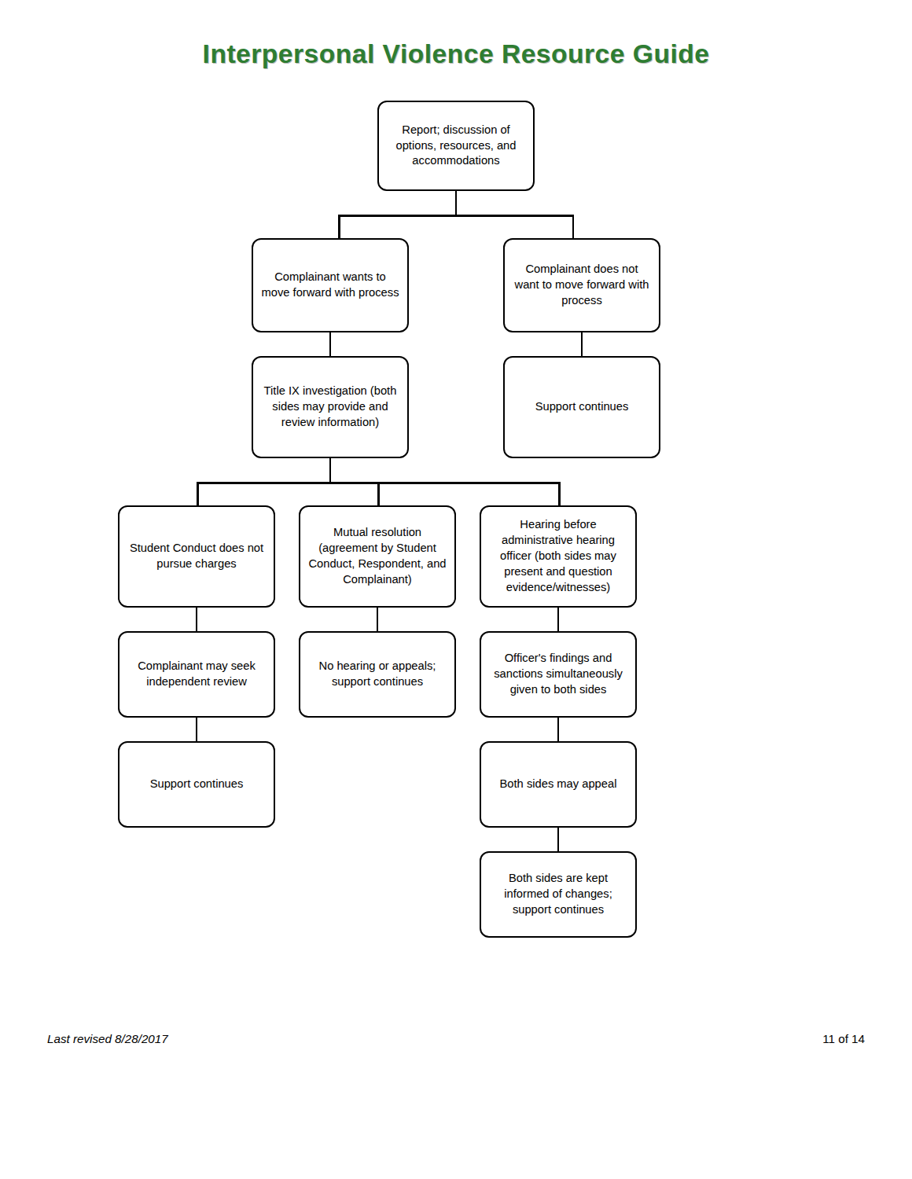Interpersonal Violence Resource Guide
Report; discussion of options, resources, and accommodations
Complainant wants to move forward with process
Complainant does not want to move forward with process
Title IX investigation (both sides may provide and review information)
Support continues
Student Conduct does not pursue charges
Complainant may seek independent review
Support continues
Mutual resolution (agreement by Student Conduct, Respondent, and Complainant)
No hearing or appeals; support continues
Hearing before administrative hearing officer (both sides may present and question evidence/witnesses)
Officer's findings and sanctions simultaneously given to both sides
Both sides may appeal
Both sides are kept informed of changes; support continues
Last revised 8/28/2017 11 of 14